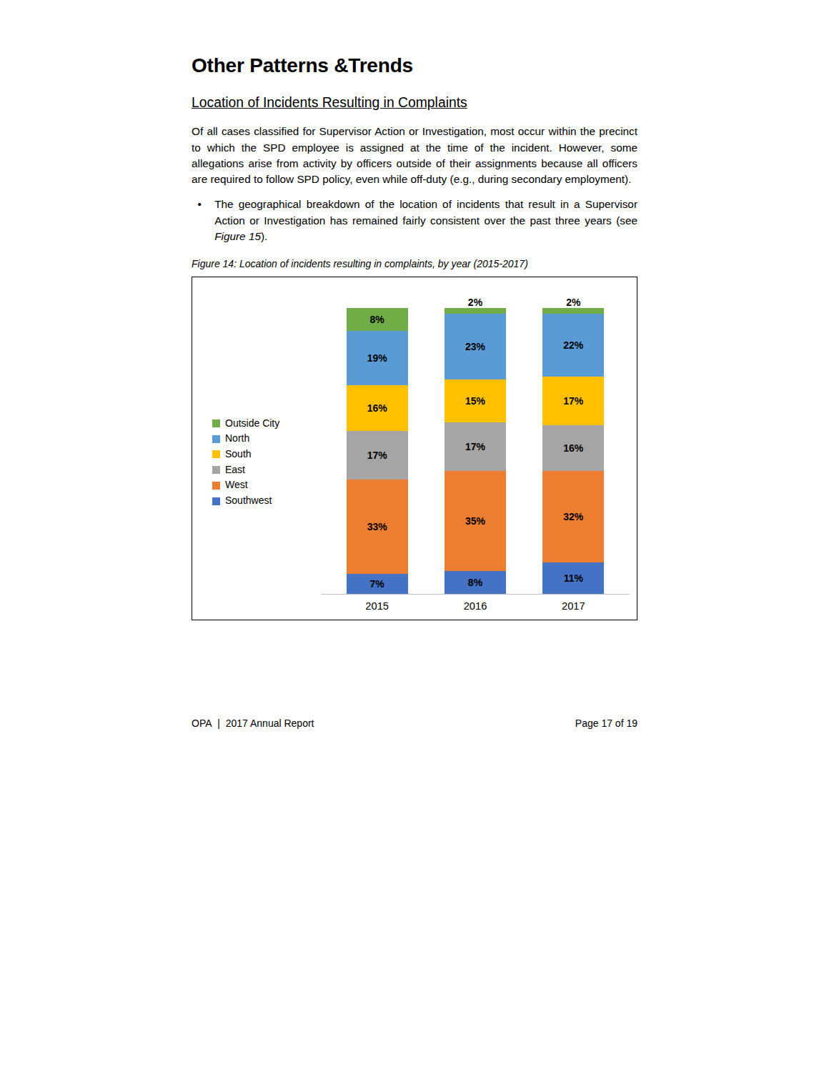Other Patterns &Trends
Location of Incidents Resulting in Complaints
Of all cases classified for Supervisor Action or Investigation, most occur within the precinct to which the SPD employee is assigned at the time of the incident. However, some allegations arise from activity by officers outside of their assignments because all officers are required to follow SPD policy, even while off-duty (e.g., during secondary employment).
The geographical breakdown of the location of incidents that result in a Supervisor Action or Investigation has remained fairly consistent over the past three years (see Figure 15).
Figure 14: Location of incidents resulting in complaints, by year (2015-2017)
Outside City
North
South
East
West
Southwest
8%
19%
16%
17%
33%
7%
2%
23%
15%
17%
35%
8%
2%
22%
17%
16%
32%
11%
2015
2016
2017
OPA | 2017 Annual Report
Page 17 of 19